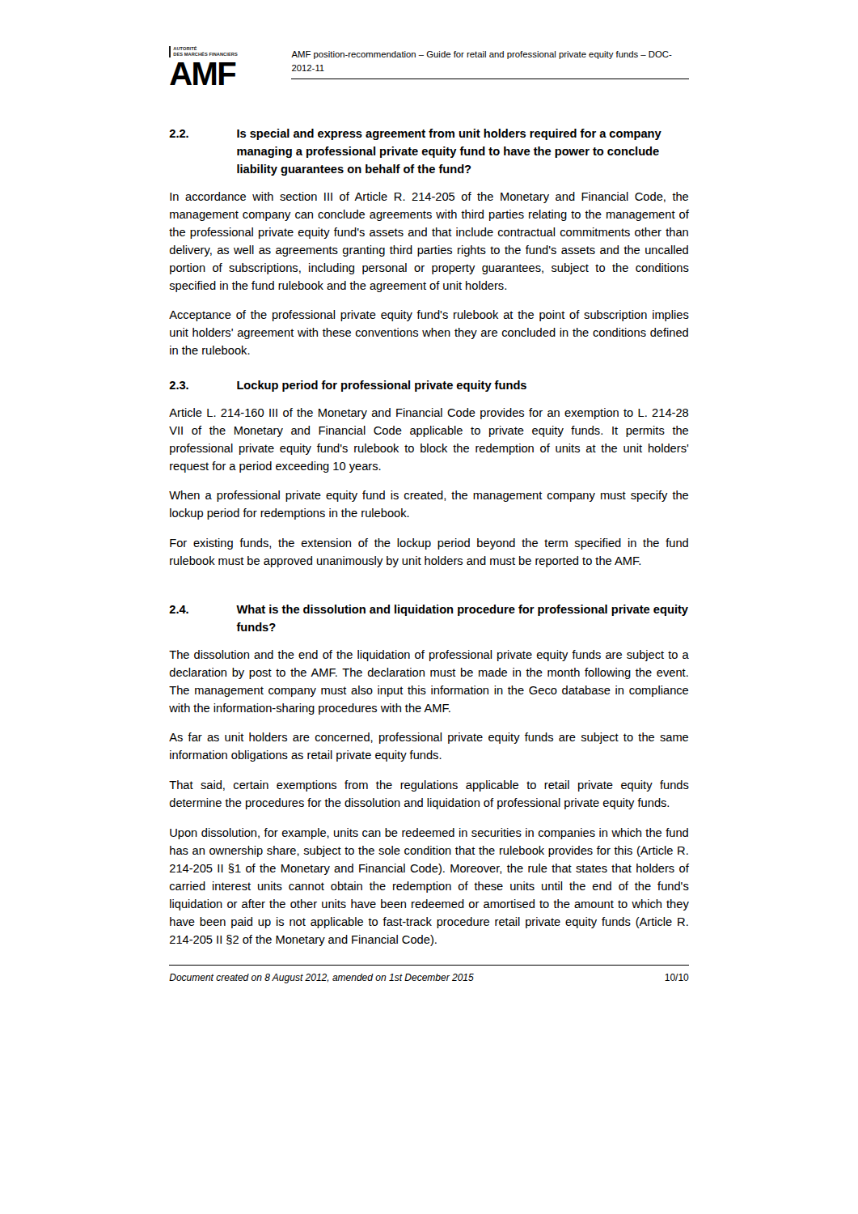Autorité
des marchés financiers
AMF
AMF position-recommendation – Guide for retail and professional private equity funds – DOC-2012-11
2.2. Is special and express agreement from unit holders required for a company managing a professional private equity fund to have the power to conclude liability guarantees on behalf of the fund?
In accordance with section III of Article R. 214-205 of the Monetary and Financial Code, the management company can conclude agreements with third parties relating to the management of the professional private equity fund's assets and that include contractual commitments other than delivery, as well as agreements granting third parties rights to the fund's assets and the uncalled portion of subscriptions, including personal or property guarantees, subject to the conditions specified in the fund rulebook and the agreement of unit holders.
Acceptance of the professional private equity fund's rulebook at the point of subscription implies unit holders' agreement with these conventions when they are concluded in the conditions defined in the rulebook.
2.3. Lockup period for professional private equity funds
Article L. 214-160 III of the Monetary and Financial Code provides for an exemption to L. 214-28 VII of the Monetary and Financial Code applicable to private equity funds. It permits the professional private equity fund's rulebook to block the redemption of units at the unit holders' request for a period exceeding 10 years.
When a professional private equity fund is created, the management company must specify the lockup period for redemptions in the rulebook.
For existing funds, the extension of the lockup period beyond the term specified in the fund rulebook must be approved unanimously by unit holders and must be reported to the AMF.
2.4. What is the dissolution and liquidation procedure for professional private equity funds?
The dissolution and the end of the liquidation of professional private equity funds are subject to a declaration by post to the AMF. The declaration must be made in the month following the event. The management company must also input this information in the Geco database in compliance with the information-sharing procedures with the AMF.
As far as unit holders are concerned, professional private equity funds are subject to the same information obligations as retail private equity funds.
That said, certain exemptions from the regulations applicable to retail private equity funds determine the procedures for the dissolution and liquidation of professional private equity funds.
Upon dissolution, for example, units can be redeemed in securities in companies in which the fund has an ownership share, subject to the sole condition that the rulebook provides for this (Article R. 214-205 II §1 of the Monetary and Financial Code). Moreover, the rule that states that holders of carried interest units cannot obtain the redemption of these units until the end of the fund's liquidation or after the other units have been redeemed or amortised to the amount to which they have been paid up is not applicable to fast-track procedure retail private equity funds (Article R. 214-205 II §2 of the Monetary and Financial Code).
Document created on 8 August 2012, amended on 1st December 2015 10/10